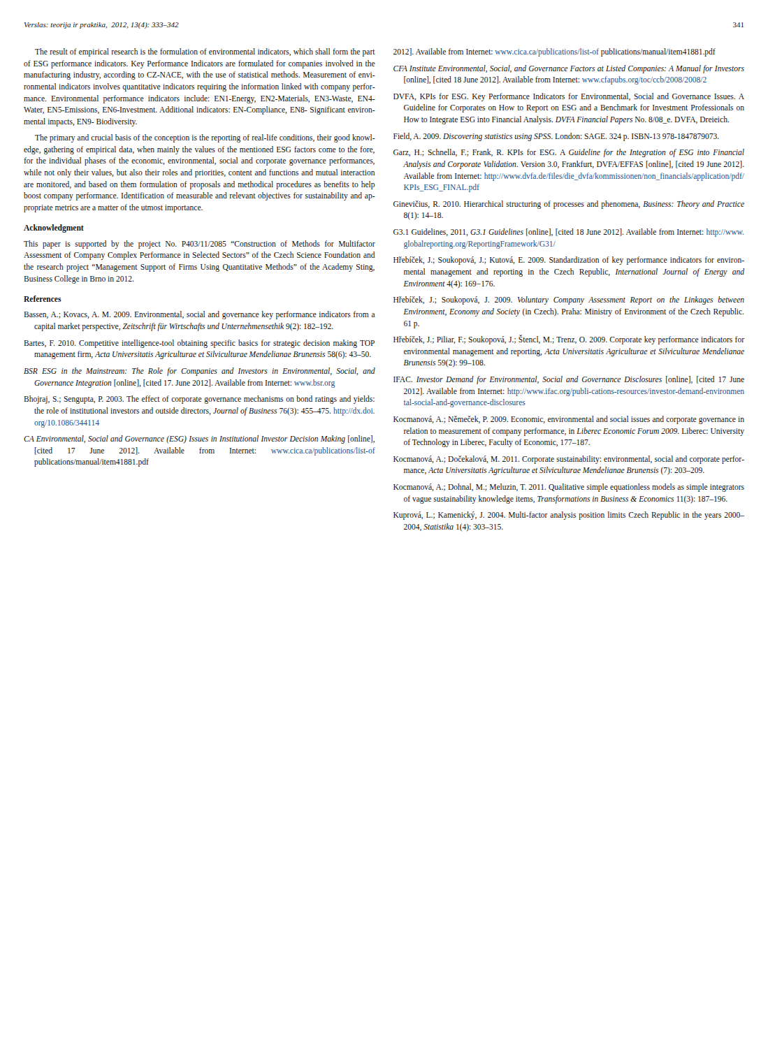Verslas: teorija ir praktika, 2012, 13(4): 333–342 341
The result of empirical research is the formulation of environmental indicators, which shall form the part of ESG performance indicators. Key Performance Indicators are formulated for companies involved in the manufacturing industry, according to CZ-NACE, with the use of statistical methods. Measurement of environmental indicators involves quantitative indicators requiring the information linked with company performance. Environmental performance indicators include: EN1-Energy, EN2-Materials, EN3-Waste, EN4-Water, EN5-Emissions, EN6-Investment. Additional indicators: EN-Compliance, EN8- Significant environmental impacts, EN9- Biodiversity.
The primary and crucial basis of the conception is the reporting of real-life conditions, their good knowledge, gathering of empirical data, when mainly the values of the mentioned ESG factors come to the fore, for the individual phases of the economic, environmental, social and corporate governance performances, while not only their values, but also their roles and priorities, content and functions and mutual interaction are monitored, and based on them formulation of proposals and methodical procedures as benefits to help boost company performance. Identification of measurable and relevant objectives for sustainability and appropriate metrics are a matter of the utmost importance.
Acknowledgment
This paper is supported by the project No. P403/11/2085 “Construction of Methods for Multifactor Assessment of Company Complex Performance in Selected Sectors” of the Czech Science Foundation and the research project “Management Support of Firms Using Quantitative Methods” of the Academy Sting, Business College in Brno in 2012.
References
Bassen, A.; Kovacs, A. M. 2009. Environmental, social and governance key performance indicators from a capital market perspective, Zeitschrift für Wirtschafts und Unternehmensethik 9(2): 182–192.
Bartes, F. 2010. Competitive intelligence-tool obtaining specific basics for strategic decision making TOP management firm, Acta Universitatis Agriculturae et Silviculturae Mendelianae Brunensis 58(6): 43–50.
BSR ESG in the Mainstream: The Role for Companies and Investors in Environmental, Social, and Governance Integration [online], [cited 17. June 2012]. Available from Internet: www.bsr.org
Bhojraj, S.; Sengupta, P. 2003. The effect of corporate governance mechanisms on bond ratings and yields: the role of institutional investors and outside directors, Journal of Business 76(3): 455–475. http://dx.doi.org/10.1086/344114
CA Environmental, Social and Governance (ESG) Issues in Institutional Investor Decision Making [online], [cited 17 June 2012]. Available from Internet: www.cica.ca/publications/list-of publications/manual/item41881.pdf
2012]. Available from Internet: www.cica.ca/publications/list-of publications/manual/item41881.pdf
CFA Institute Environmental, Social, and Governance Factors at Listed Companies: A Manual for Investors [online], [cited 18 June 2012]. Available from Internet: www.cfapubs.org/toc/ccb/2008/2008/2
DVFA, KPIs for ESG. Key Performance Indicators for Environmental, Social and Governance Issues. A Guideline for Corporates on How to Report on ESG and a Benchmark for Investment Professionals on How to Integrate ESG into Financial Analysis. DVFA Financial Papers No. 8/08_e. DVFA, Dreieich.
Field, A. 2009. Discovering statistics using SPSS. London: SAGE. 324 p. ISBN-13 978-1847879073.
Garz, H.; Schnella, F.; Frank, R. KPIs for ESG. A Guideline for the Integration of ESG into Financial Analysis and Corporate Validation. Version 3.0, Frankfurt, DVFA/EFFAS [online], [cited 19 June 2012]. Available from Internet: http://www.dvfa.de/files/die_dvfa/kommissionen/non_financials/application/pdf/KPIs_ESG_FINAL.pdf
Ginevičius, R. 2010. Hierarchical structuring of processes and phenomena, Business: Theory and Practice 8(1): 14–18.
G3.1 Guidelines, 2011, G3.1 Guidelines [online], [cited 18 June 2012]. Available from Internet: http://www.globalreporting.org/ReportingFramework/G31/
Hřebíček, J.; Soukopová, J.; Kutová, E. 2009. Standardization of key performance indicators for environmental management and reporting in the Czech Republic, International Journal of Energy and Environment 4(4): 169−176.
Hřebíček, J.; Soukopová, J. 2009. Voluntary Company Assessment Report on the Linkages between Environment, Economy and Society (in Czech). Praha: Ministry of Environment of the Czech Republic. 61 p.
Hřebíček, J.; Piliar, F.; Soukopová, J.; Štencl, M.; Trenz, O. 2009. Corporate key performance indicators for environmental management and reporting, Acta Universitatis Agriculturae et Silviculturae Mendelianae Brunensis 59(2): 99–108.
IFAC. Investor Demand for Environmental, Social and Governance Disclosures [online], [cited 17 June 2012]. Available from Internet: http://www.ifac.org/publi-cations-resources/investor-demand-environmental-social-and-governance-disclosures
Kocmanová, A.; Němeček, P. 2009. Economic, environmental and social issues and corporate governance in relation to measurement of company performance, in Liberec Economic Forum 2009. Liberec: University of Technology in Liberec, Faculty of Economic, 177–187.
Kocmanová, A.; Dočekalová, M. 2011. Corporate sustainability: environmental, social and corporate performance, Acta Universitatis Agriculturae et Silviculturae Mendelianae Brunensis (7): 203–209.
Kocmanová, A.; Dohnal, M.; Meluzin, T. 2011. Qualitative simple equationless models as simple integrators of vague sustainability knowledge items, Transformations in Business & Economics 11(3): 187–196.
Kuprová, L.; Kamenický, J. 2004. Multi-factor analysis position limits Czech Republic in the years 2000–2004, Statistika 1(4): 303–315.